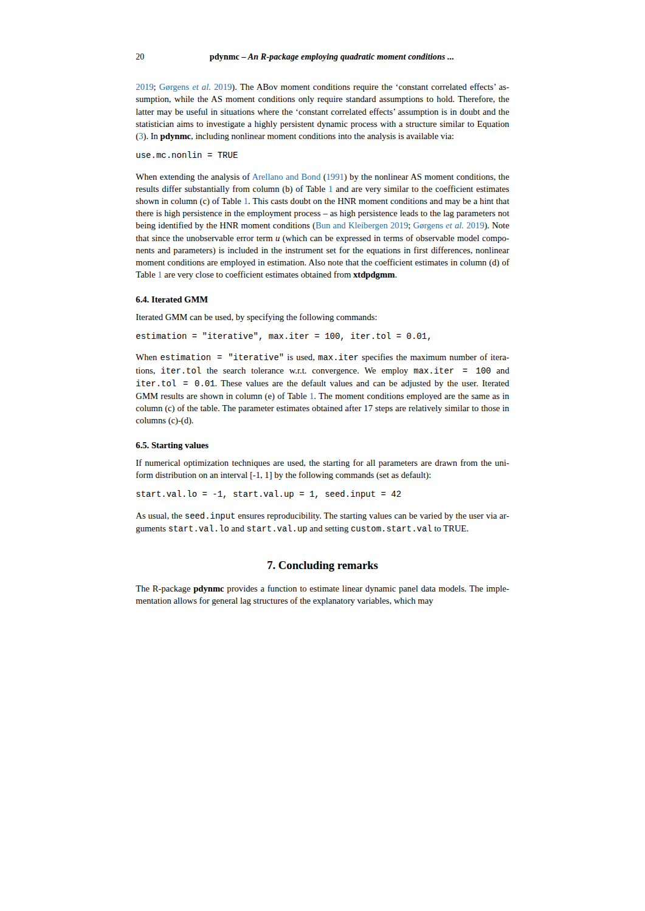20
pdynmc – An R-package employing quadratic moment conditions ...
2019; Gørgens et al. 2019). The ABov moment conditions require the ‘constant correlated effects’ assumption, while the AS moment conditions only require standard assumptions to hold. Therefore, the latter may be useful in situations where the ‘constant correlated effects’ assumption is in doubt and the statistician aims to investigate a highly persistent dynamic process with a structure similar to Equation (3). In pdynmc, including nonlinear moment conditions into the analysis is available via:
use.mc.nonlin = TRUE
When extending the analysis of Arellano and Bond (1991) by the nonlinear AS moment conditions, the results differ substantially from column (b) of Table 1 and are very similar to the coefficient estimates shown in column (c) of Table 1. This casts doubt on the HNR moment conditions and may be a hint that there is high persistence in the employment process – as high persistence leads to the lag parameters not being identified by the HNR moment conditions (Bun and Kleibergen 2019; Gørgens et al. 2019). Note that since the unobservable error term u (which can be expressed in terms of observable model components and parameters) is included in the instrument set for the equations in first differences, nonlinear moment conditions are employed in estimation. Also note that the coefficient estimates in column (d) of Table 1 are very close to coefficient estimates obtained from xtdpdgmm.
6.4. Iterated GMM
Iterated GMM can be used, by specifying the following commands:
estimation = "iterative", max.iter = 100, iter.tol = 0.01,
When estimation = "iterative" is used, max.iter specifies the maximum number of iterations, iter.tol the search tolerance w.r.t. convergence. We employ max.iter = 100 and iter.tol = 0.01. These values are the default values and can be adjusted by the user. Iterated GMM results are shown in column (e) of Table 1. The moment conditions employed are the same as in column (c) of the table. The parameter estimates obtained after 17 steps are relatively similar to those in columns (c)-(d).
6.5. Starting values
If numerical optimization techniques are used, the starting for all parameters are drawn from the uniform distribution on an interval [-1, 1] by the following commands (set as default):
start.val.lo = -1, start.val.up = 1, seed.input = 42
As usual, the seed.input ensures reproducibility. The starting values can be varied by the user via arguments start.val.lo and start.val.up and setting custom.start.val to TRUE.
7. Concluding remarks
The R-package pdynmc provides a function to estimate linear dynamic panel data models. The implementation allows for general lag structures of the explanatory variables, which may